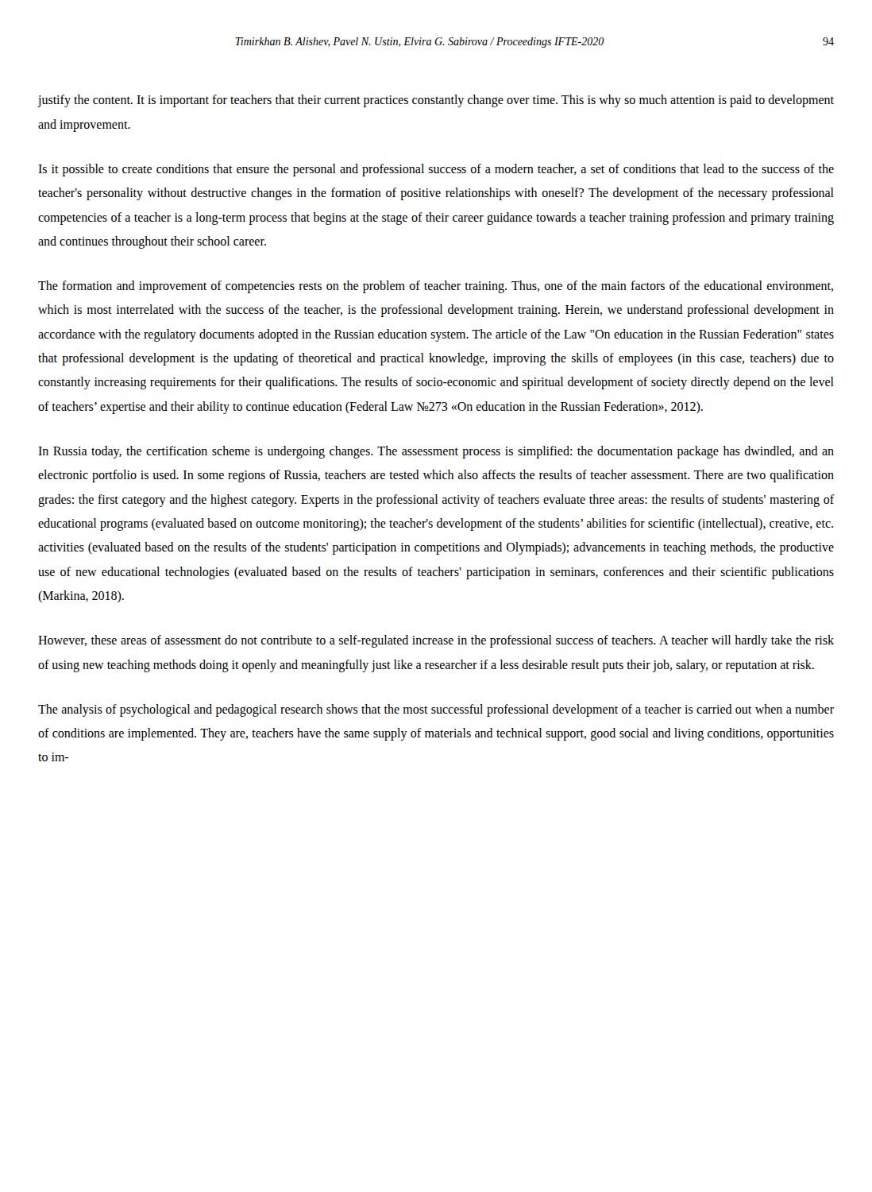Timirkhan B. Alishev, Pavel N. Ustin, Elvira G. Sabirova / Proceedings IFTE-2020 94
justify the content. It is important for teachers that their current practices constantly change over time. This is why so much attention is paid to development and improvement.
Is it possible to create conditions that ensure the personal and professional success of a modern teacher, a set of conditions that lead to the success of the teacher's personality without destructive changes in the formation of positive relationships with oneself? The development of the necessary professional competencies of a teacher is a long-term process that begins at the stage of their career guidance towards a teacher training profession and primary training and continues throughout their school career.
The formation and improvement of competencies rests on the problem of teacher training. Thus, one of the main factors of the educational environment, which is most interrelated with the success of the teacher, is the professional development training. Herein, we understand professional development in accordance with the regulatory documents adopted in the Russian education system. The article of the Law "On education in the Russian Federation" states that professional development is the updating of theoretical and practical knowledge, improving the skills of employees (in this case, teachers) due to constantly increasing requirements for their qualifications. The results of socio-economic and spiritual development of society directly depend on the level of teachers’ expertise and their ability to continue education (Federal Law №273 «On education in the Russian Federation», 2012).
In Russia today, the certification scheme is undergoing changes. The assessment process is simplified: the documentation package has dwindled, and an electronic portfolio is used. In some regions of Russia, teachers are tested which also affects the results of teacher assessment. There are two qualification grades: the first category and the highest category. Experts in the professional activity of teachers evaluate three areas: the results of students' mastering of educational programs (evaluated based on outcome monitoring); the teacher's development of the students’ abilities for scientific (intellectual), creative, etc. activities (evaluated based on the results of the students' participation in competitions and Olympiads); advancements in teaching methods, the productive use of new educational technologies (evaluated based on the results of teachers' participation in seminars, conferences and their scientific publications (Markina, 2018).
However, these areas of assessment do not contribute to a self-regulated increase in the professional success of teachers. A teacher will hardly take the risk of using new teaching methods doing it openly and meaningfully just like a researcher if a less desirable result puts their job, salary, or reputation at risk.
The analysis of psychological and pedagogical research shows that the most successful professional development of a teacher is carried out when a number of conditions are implemented. They are, teachers have the same supply of materials and technical support, good social and living conditions, opportunities to im-